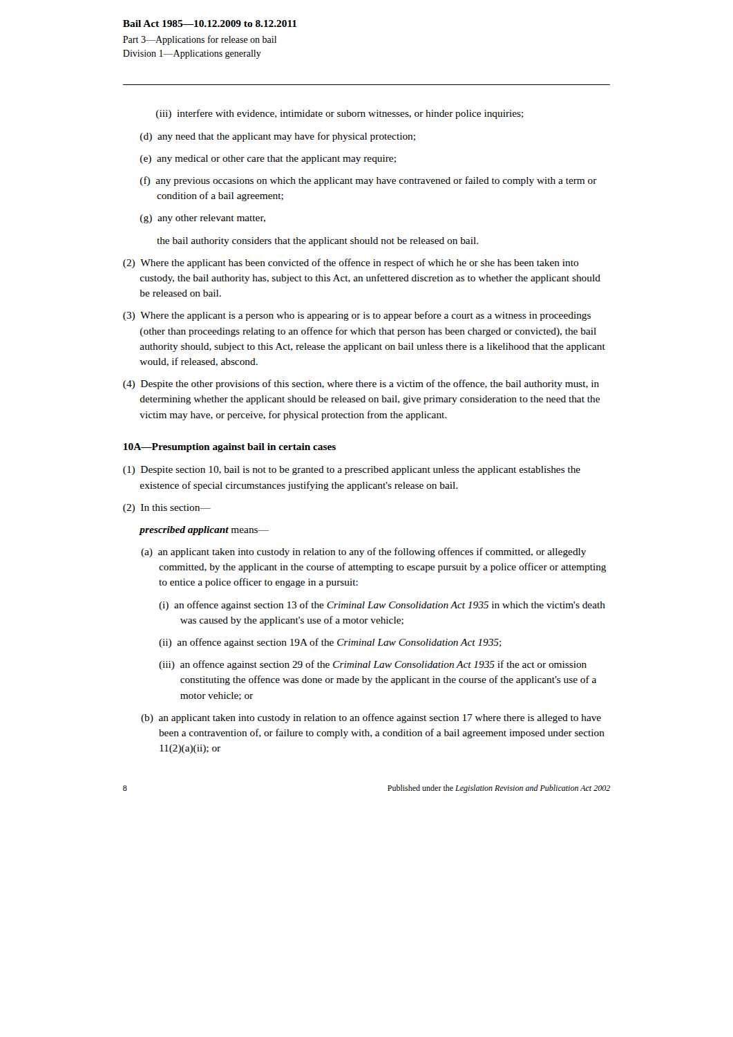Bail Act 1985—10.12.2009 to 8.12.2011
Part 3—Applications for release on bail
Division 1—Applications generally
(iii) interfere with evidence, intimidate or suborn witnesses, or hinder police inquiries;
(d) any need that the applicant may have for physical protection;
(e) any medical or other care that the applicant may require;
(f) any previous occasions on which the applicant may have contravened or failed to comply with a term or condition of a bail agreement;
(g) any other relevant matter,
the bail authority considers that the applicant should not be released on bail.
(2) Where the applicant has been convicted of the offence in respect of which he or she has been taken into custody, the bail authority has, subject to this Act, an unfettered discretion as to whether the applicant should be released on bail.
(3) Where the applicant is a person who is appearing or is to appear before a court as a witness in proceedings (other than proceedings relating to an offence for which that person has been charged or convicted), the bail authority should, subject to this Act, release the applicant on bail unless there is a likelihood that the applicant would, if released, abscond.
(4) Despite the other provisions of this section, where there is a victim of the offence, the bail authority must, in determining whether the applicant should be released on bail, give primary consideration to the need that the victim may have, or perceive, for physical protection from the applicant.
10A—Presumption against bail in certain cases
(1) Despite section 10, bail is not to be granted to a prescribed applicant unless the applicant establishes the existence of special circumstances justifying the applicant's release on bail.
(2) In this section—
prescribed applicant means—
(a) an applicant taken into custody in relation to any of the following offences if committed, or allegedly committed, by the applicant in the course of attempting to escape pursuit by a police officer or attempting to entice a police officer to engage in a pursuit:
(i) an offence against section 13 of the Criminal Law Consolidation Act 1935 in which the victim's death was caused by the applicant's use of a motor vehicle;
(ii) an offence against section 19A of the Criminal Law Consolidation Act 1935;
(iii) an offence against section 29 of the Criminal Law Consolidation Act 1935 if the act or omission constituting the offence was done or made by the applicant in the course of the applicant's use of a motor vehicle; or
(b) an applicant taken into custody in relation to an offence against section 17 where there is alleged to have been a contravention of, or failure to comply with, a condition of a bail agreement imposed under section 11(2)(a)(ii); or
8 Published under the Legislation Revision and Publication Act 2002